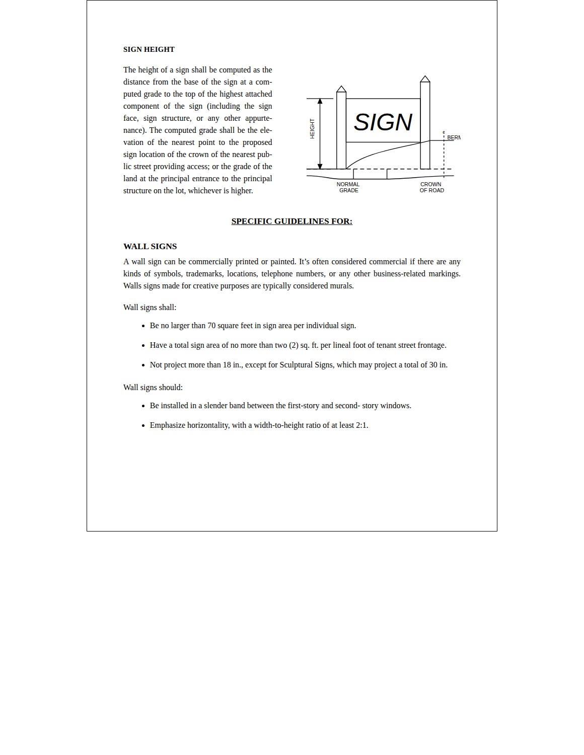Sign Height
The height of a sign shall be computed as the distance from the base of the sign at a computed grade to the top of the highest attached component of the sign (including the sign face, sign structure, or any other appurtenance). The computed grade shall be the elevation of the nearest point to the proposed sign location of the crown of the nearest public street providing access; or the grade of the land at the principal entrance to the principal structure on the lot, whichever is higher.
SPECIFIC GUIDELINES FOR:
WALL SIGNS
A wall sign can be commercially printed or painted. It’s often considered commercial if there are any kinds of symbols, trademarks, locations, telephone numbers, or any other business-related markings. Walls signs made for creative purposes are typically considered murals.
Wall signs shall:
Be no larger than 70 square feet in sign area per individual sign.
Have a total sign area of no more than two (2) sq. ft. per lineal foot of tenant street frontage.
Not project more than 18 in., except for Sculptural Signs, which may project a total of 30 in.
Wall signs should:
Be installed in a slender band between the first-story and second- story windows.
Emphasize horizontality, with a width-to-height ratio of at least 2:1.